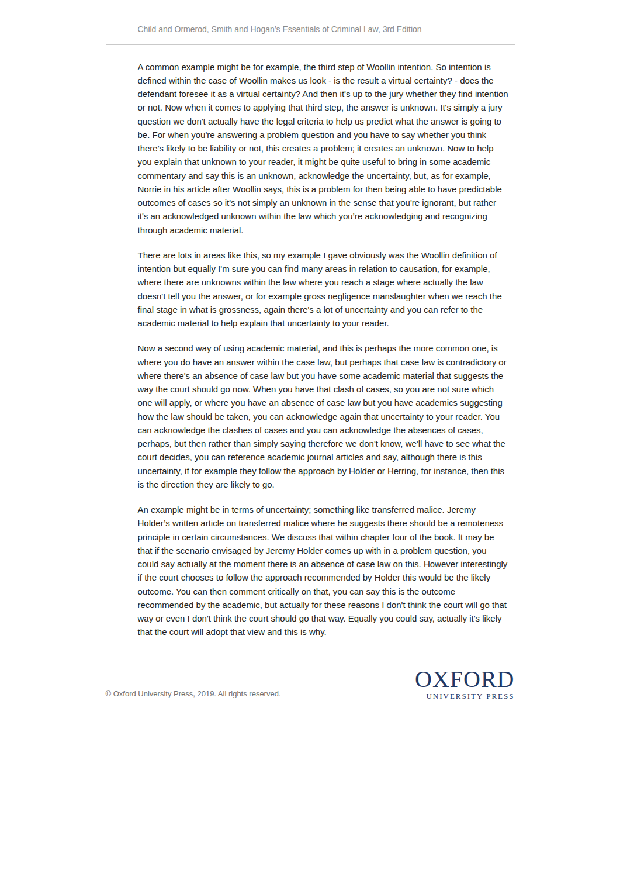Child and Ormerod, Smith and Hogan’s Essentials of Criminal Law, 3rd Edition
A common example might be for example, the third step of Woollin intention. So intention is defined within the case of Woollin makes us look - is the result a virtual certainty? - does the defendant foresee it as a virtual certainty? And then it's up to the jury whether they find intention or not. Now when it comes to applying that third step, the answer is unknown. It's simply a jury question we don't actually have the legal criteria to help us predict what the answer is going to be. For when you're answering a problem question and you have to say whether you think there's likely to be liability or not, this creates a problem; it creates an unknown. Now to help you explain that unknown to your reader, it might be quite useful to bring in some academic commentary and say this is an unknown, acknowledge the uncertainty, but, as for example, Norrie in his article after Woollin says, this is a problem for then being able to have predictable outcomes of cases so it's not simply an unknown in the sense that you're ignorant, but rather it's an acknowledged unknown within the law which you’re acknowledging and recognizing through academic material.
There are lots in areas like this, so my example I gave obviously was the Woollin definition of intention but equally I'm sure you can find many areas in relation to causation, for example, where there are unknowns within the law where you reach a stage where actually the law doesn't tell you the answer, or for example gross negligence manslaughter when we reach the final stage in what is grossness, again there's a lot of uncertainty and you can refer to the academic material to help explain that uncertainty to your reader.
Now a second way of using academic material, and this is perhaps the more common one, is where you do have an answer within the case law, but perhaps that case law is contradictory or where there's an absence of case law but you have some academic material that suggests the way the court should go now. When you have that clash of cases, so you are not sure which one will apply, or where you have an absence of case law but you have academics suggesting how the law should be taken, you can acknowledge again that uncertainty to your reader. You can acknowledge the clashes of cases and you can acknowledge the absences of cases, perhaps, but then rather than simply saying therefore we don't know, we'll have to see what the court decides, you can reference academic journal articles and say, although there is this uncertainty, if for example they follow the approach by Holder or Herring, for instance, then this is the direction they are likely to go.
An example might be in terms of uncertainty; something like transferred malice. Jeremy Holder’s written article on transferred malice where he suggests there should be a remoteness principle in certain circumstances. We discuss that within chapter four of the book. It may be that if the scenario envisaged by Jeremy Holder comes up with in a problem question, you could say actually at the moment there is an absence of case law on this. However interestingly if the court chooses to follow the approach recommended by Holder this would be the likely outcome. You can then comment critically on that, you can say this is the outcome recommended by the academic, but actually for these reasons I don't think the court will go that way or even I don't think the court should go that way. Equally you could say, actually it's likely that the court will adopt that view and this is why.
© Oxford University Press, 2019. All rights reserved.
OXFORD UNIVERSITY PRESS